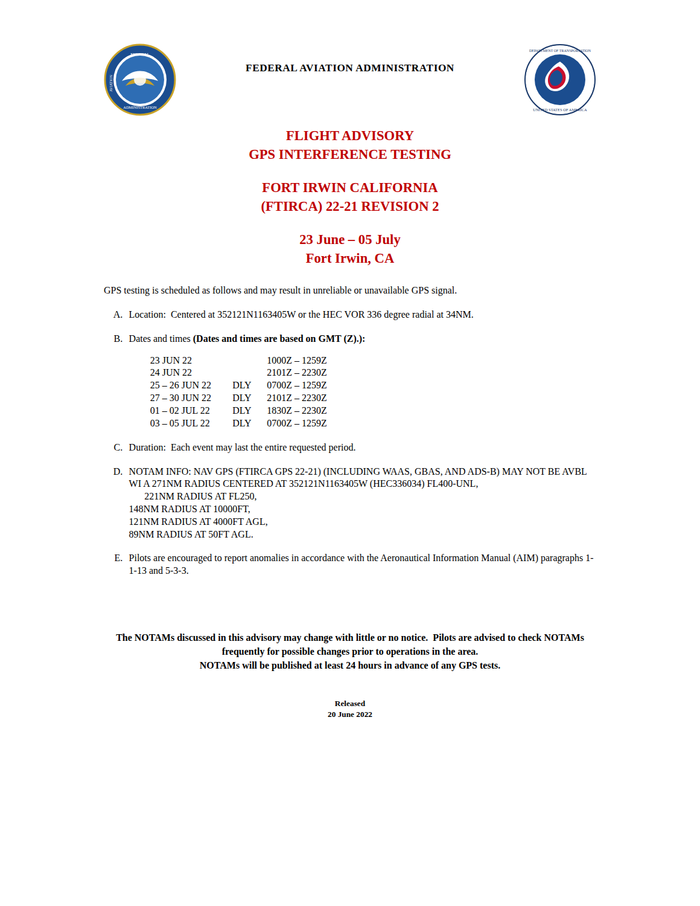FEDERAL ADMINISTRATION AVIATION
FEDERAL AVIATION ADMINISTRATION
DEPARTMENT OF TRANSPORTATION UNITED STATES OF AMERICA
FLIGHT ADVISORY
GPS INTERFERENCE TESTING FORT IRWIN CALIFORNIA
(FTIRCA) 22-21 REVISION 2 23 June – 05 July
Fort Irwin, CA
GPS testing is scheduled as follows and may result in unreliable or unavailable GPS signal.
Location: Centered at 352121N1163405W or the HEC VOR 336 degree radial at 34NM.
Dates and times (Dates and times are based on GMT (Z).):
| 23 JUN 22 | | 1000Z – 1259Z |
| 24 JUN 22 | | 2101Z – 2230Z |
| 25 – 26 JUN 22 | DLY | 0700Z – 1259Z |
| 27 – 30 JUN 22 | DLY | 2101Z – 2230Z |
| 01 – 02 JUL 22 | DLY | 1830Z – 2230Z |
| 03 – 05 JUL 22 | DLY | 0700Z – 1259Z |
Duration: Each event may last the entire requested period.
NOTAM INFO: NAV GPS (FTIRCA GPS 22-21) (INCLUDING WAAS, GBAS, AND ADS-B) MAY NOT BE AVBL WI A 271NM RADIUS CENTERED AT 352121N1163405W (HEC336034) FL400-UNL,
221NM RADIUS AT FL250,
148NM RADIUS AT 10000FT,
121NM RADIUS AT 4000FT AGL,
89NM RADIUS AT 50FT AGL.
Pilots are encouraged to report anomalies in accordance with the Aeronautical Information Manual (AIM) paragraphs 1-1-13 and 5-3-3.
The NOTAMs discussed in this advisory may change with little or no notice. Pilots are advised to check NOTAMs frequently for possible changes prior to operations in the area.
NOTAMs will be published at least 24 hours in advance of any GPS tests.
Released
20 June 2022